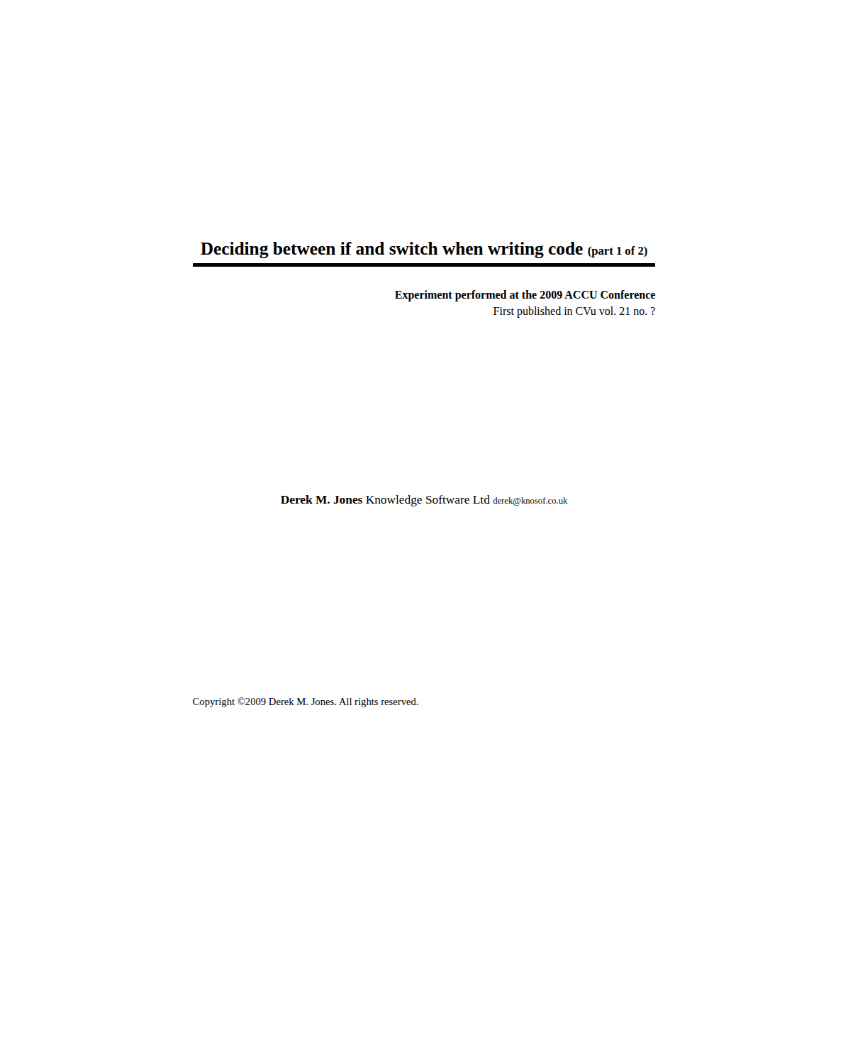Deciding between if and switch when writing code (part 1 of 2)
Experiment performed at the 2009 ACCU Conference
First published in CVu vol. 21 no. ?
Derek M. Jones Knowledge Software Ltd derek@knosof.co.uk
Copyright ©2009 Derek M. Jones. All rights reserved.